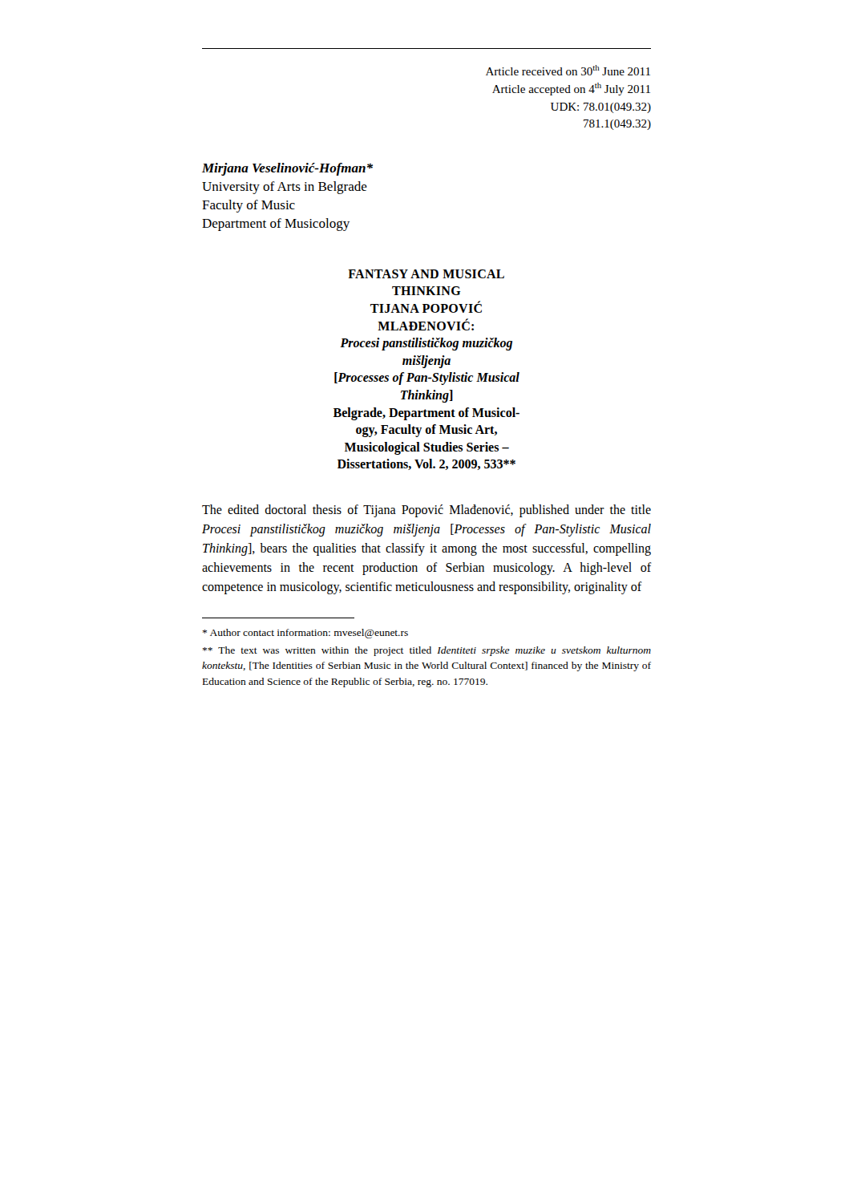Article received on 30th June 2011
Article accepted on 4th July 2011
UDK: 78.01(049.32)
781.1(049.32)
Mirjana Veselinović-Hofman*
University of Arts in Belgrade
Faculty of Music
Department of Musicology
FANTASY AND MUSICAL
THINKING
TIJANA POPOVIĆ
MLAĐENOVIĆ:
Procesi panstilističkog muzičkog
mišljenja
[Processes of Pan-Stylistic Musical
Thinking]
Belgrade, Department of Musicol-
ogy, Faculty of Music Art,
Musicological Studies Series –
Dissertations, Vol. 2, 2009, 533**
The edited doctoral thesis of Tijana Popović Mlađenović, published under the title Procesi panstilističkog muzičkog mišljenja [Processes of Pan-Stylistic Musical Thinking], bears the qualities that classify it among the most successful, compelling achievements in the recent production of Serbian musicology. A high-level of competence in musicology, scientific meticulousness and responsibility, originality of
* Author contact information: mvesel@eunet.rs
** The text was written within the project titled Identiteti srpske muzike u svetskom kulturnom kontekstu, [The Identities of Serbian Music in the World Cultural Context] financed by the Ministry of Education and Science of the Republic of Serbia, reg. no. 177019.